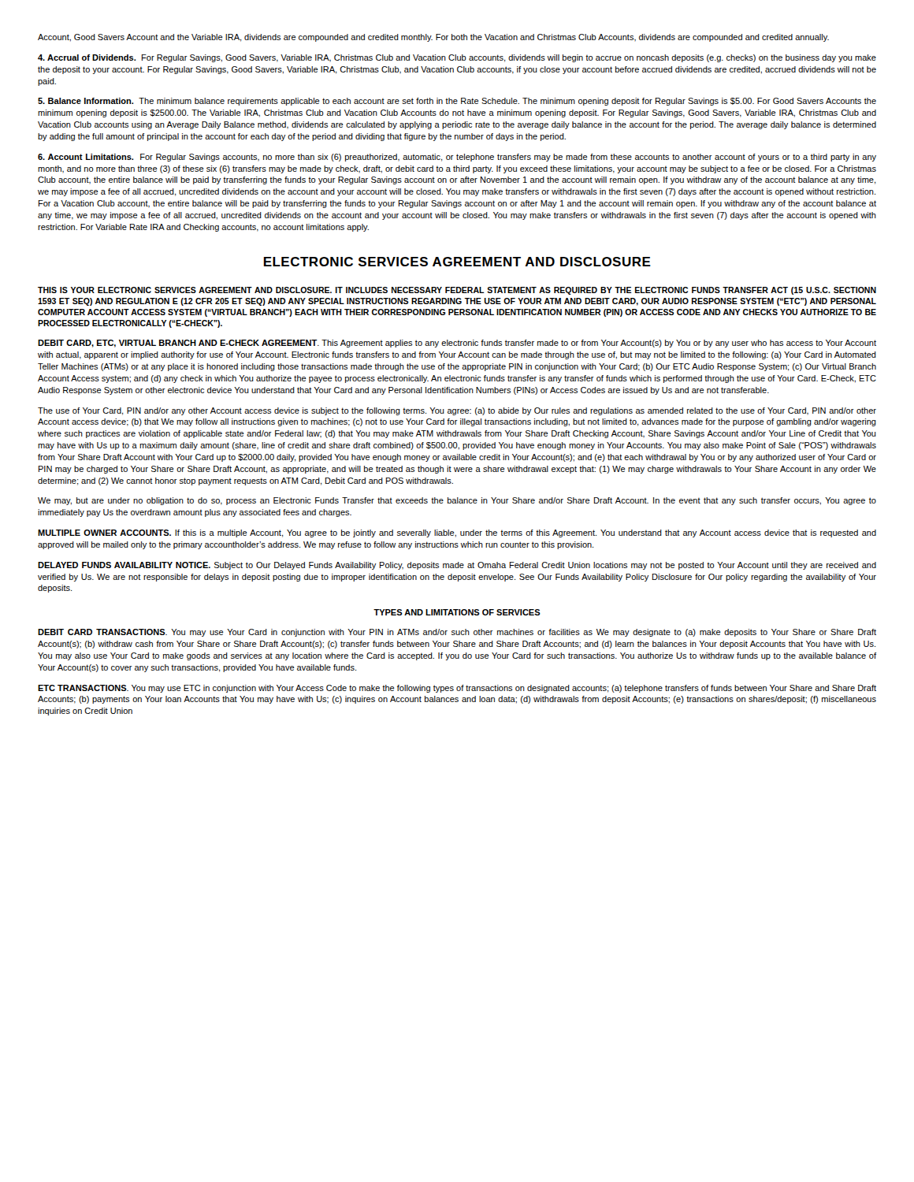Account, Good Savers Account and the Variable IRA, dividends are compounded and credited monthly. For both the Vacation and Christmas Club Accounts, dividends are compounded and credited annually.
4. Accrual of Dividends. For Regular Savings, Good Savers, Variable IRA, Christmas Club and Vacation Club accounts, dividends will begin to accrue on noncash deposits (e.g. checks) on the business day you make the deposit to your account. For Regular Savings, Good Savers, Variable IRA, Christmas Club, and Vacation Club accounts, if you close your account before accrued dividends are credited, accrued dividends will not be paid.
5. Balance Information. The minimum balance requirements applicable to each account are set forth in the Rate Schedule. The minimum opening deposit for Regular Savings is $5.00. For Good Savers Accounts the minimum opening deposit is $2500.00. The Variable IRA, Christmas Club and Vacation Club Accounts do not have a minimum opening deposit. For Regular Savings, Good Savers, Variable IRA, Christmas Club and Vacation Club accounts using an Average Daily Balance method, dividends are calculated by applying a periodic rate to the average daily balance in the account for the period. The average daily balance is determined by adding the full amount of principal in the account for each day of the period and dividing that figure by the number of days in the period.
6. Account Limitations. For Regular Savings accounts, no more than six (6) preauthorized, automatic, or telephone transfers may be made from these accounts to another account of yours or to a third party in any month, and no more than three (3) of these six (6) transfers may be made by check, draft, or debit card to a third party. If you exceed these limitations, your account may be subject to a fee or be closed. For a Christmas Club account, the entire balance will be paid by transferring the funds to your Regular Savings account on or after November 1 and the account will remain open. If you withdraw any of the account balance at any time, we may impose a fee of all accrued, uncredited dividends on the account and your account will be closed. You may make transfers or withdrawals in the first seven (7) days after the account is opened without restriction. For a Vacation Club account, the entire balance will be paid by transferring the funds to your Regular Savings account on or after May 1 and the account will remain open. If you withdraw any of the account balance at any time, we may impose a fee of all accrued, uncredited dividends on the account and your account will be closed. You may make transfers or withdrawals in the first seven (7) days after the account is opened with restriction. For Variable Rate IRA and Checking accounts, no account limitations apply.
ELECTRONIC SERVICES AGREEMENT AND DISCLOSURE
THIS IS YOUR ELECTRONIC SERVICES AGREEMENT AND DISCLOSURE. IT INCLUDES NECESSARY FEDERAL STATEMENT AS REQUIRED BY THE ELECTRONIC FUNDS TRANSFER ACT (15 U.S.C. SECTIONN 1593 ET SEQ) AND REGULATION E (12 CFR 205 ET SEQ) AND ANY SPECIAL INSTRUCTIONS REGARDING THE USE OF YOUR ATM AND DEBIT CARD, OUR AUDIO RESPONSE SYSTEM (“ETC”) AND PERSONAL COMPUTER ACCOUNT ACCESS SYSTEM (“VIRTUAL BRANCH”) EACH WITH THEIR CORRESPONDING PERSONAL IDENTIFICATION NUMBER (PIN) OR ACCESS CODE AND ANY CHECKS YOU AUTHORIZE TO BE PROCESSED ELECTRONICALLY (“E-CHECK”).
DEBIT CARD, ETC, VIRTUAL BRANCH AND E-CHECK AGREEMENT. This Agreement applies to any electronic funds transfer made to or from Your Account(s) by You or by any user who has access to Your Account with actual, apparent or implied authority for use of Your Account. Electronic funds transfers to and from Your Account can be made through the use of, but may not be limited to the following: (a) Your Card in Automated Teller Machines (ATMs) or at any place it is honored including those transactions made through the use of the appropriate PIN in conjunction with Your Card; (b) Our ETC Audio Response System; (c) Our Virtual Branch Account Access system; and (d) any check in which You authorize the payee to process electronically. An electronic funds transfer is any transfer of funds which is performed through the use of Your Card. E-Check, ETC Audio Response System or other electronic device You understand that Your Card and any Personal Identification Numbers (PINs) or Access Codes are issued by Us and are not transferable.
The use of Your Card, PIN and/or any other Account access device is subject to the following terms. You agree: (a) to abide by Our rules and regulations as amended related to the use of Your Card, PIN and/or other Account access device; (b) that We may follow all instructions given to machines; (c) not to use Your Card for illegal transactions including, but not limited to, advances made for the purpose of gambling and/or wagering where such practices are violation of applicable state and/or Federal law; (d) that You may make ATM withdrawals from Your Share Draft Checking Account, Share Savings Account and/or Your Line of Credit that You may have with Us up to a maximum daily amount (share, line of credit and share draft combined) of $500.00, provided You have enough money in Your Accounts. You may also make Point of Sale (“POS”) withdrawals from Your Share Draft Account with Your Card up to $2000.00 daily, provided You have enough money or available credit in Your Account(s); and (e) that each withdrawal by You or by any authorized user of Your Card or PIN may be charged to Your Share or Share Draft Account, as appropriate, and will be treated as though it were a share withdrawal except that: (1) We may charge withdrawals to Your Share Account in any order We determine; and (2) We cannot honor stop payment requests on ATM Card, Debit Card and POS withdrawals.
We may, but are under no obligation to do so, process an Electronic Funds Transfer that exceeds the balance in Your Share and/or Share Draft Account. In the event that any such transfer occurs, You agree to immediately pay Us the overdrawn amount plus any associated fees and charges.
MULTIPLE OWNER ACCOUNTS. If this is a multiple Account, You agree to be jointly and severally liable, under the terms of this Agreement. You understand that any Account access device that is requested and approved will be mailed only to the primary accountholder’s address. We may refuse to follow any instructions which run counter to this provision.
DELAYED FUNDS AVAILABILITY NOTICE. Subject to Our Delayed Funds Availability Policy, deposits made at Omaha Federal Credit Union locations may not be posted to Your Account until they are received and verified by Us. We are not responsible for delays in deposit posting due to improper identification on the deposit envelope. See Our Funds Availability Policy Disclosure for Our policy regarding the availability of Your deposits.
TYPES AND LIMITATIONS OF SERVICES
DEBIT CARD TRANSACTIONS. You may use Your Card in conjunction with Your PIN in ATMs and/or such other machines or facilities as We may designate to (a) make deposits to Your Share or Share Draft Account(s); (b) withdraw cash from Your Share or Share Draft Account(s); (c) transfer funds between Your Share and Share Draft Accounts; and (d) learn the balances in Your deposit Accounts that You have with Us. You may also use Your Card to make goods and services at any location where the Card is accepted. If you do use Your Card for such transactions. You authorize Us to withdraw funds up to the available balance of Your Account(s) to cover any such transactions, provided You have available funds.
ETC TRANSACTIONS. You may use ETC in conjunction with Your Access Code to make the following types of transactions on designated accounts; (a) telephone transfers of funds between Your Share and Share Draft Accounts; (b) payments on Your loan Accounts that You may have with Us; (c) inquires on Account balances and loan data; (d) withdrawals from deposit Accounts; (e) transactions on shares/deposit; (f) miscellaneous inquiries on Credit Union